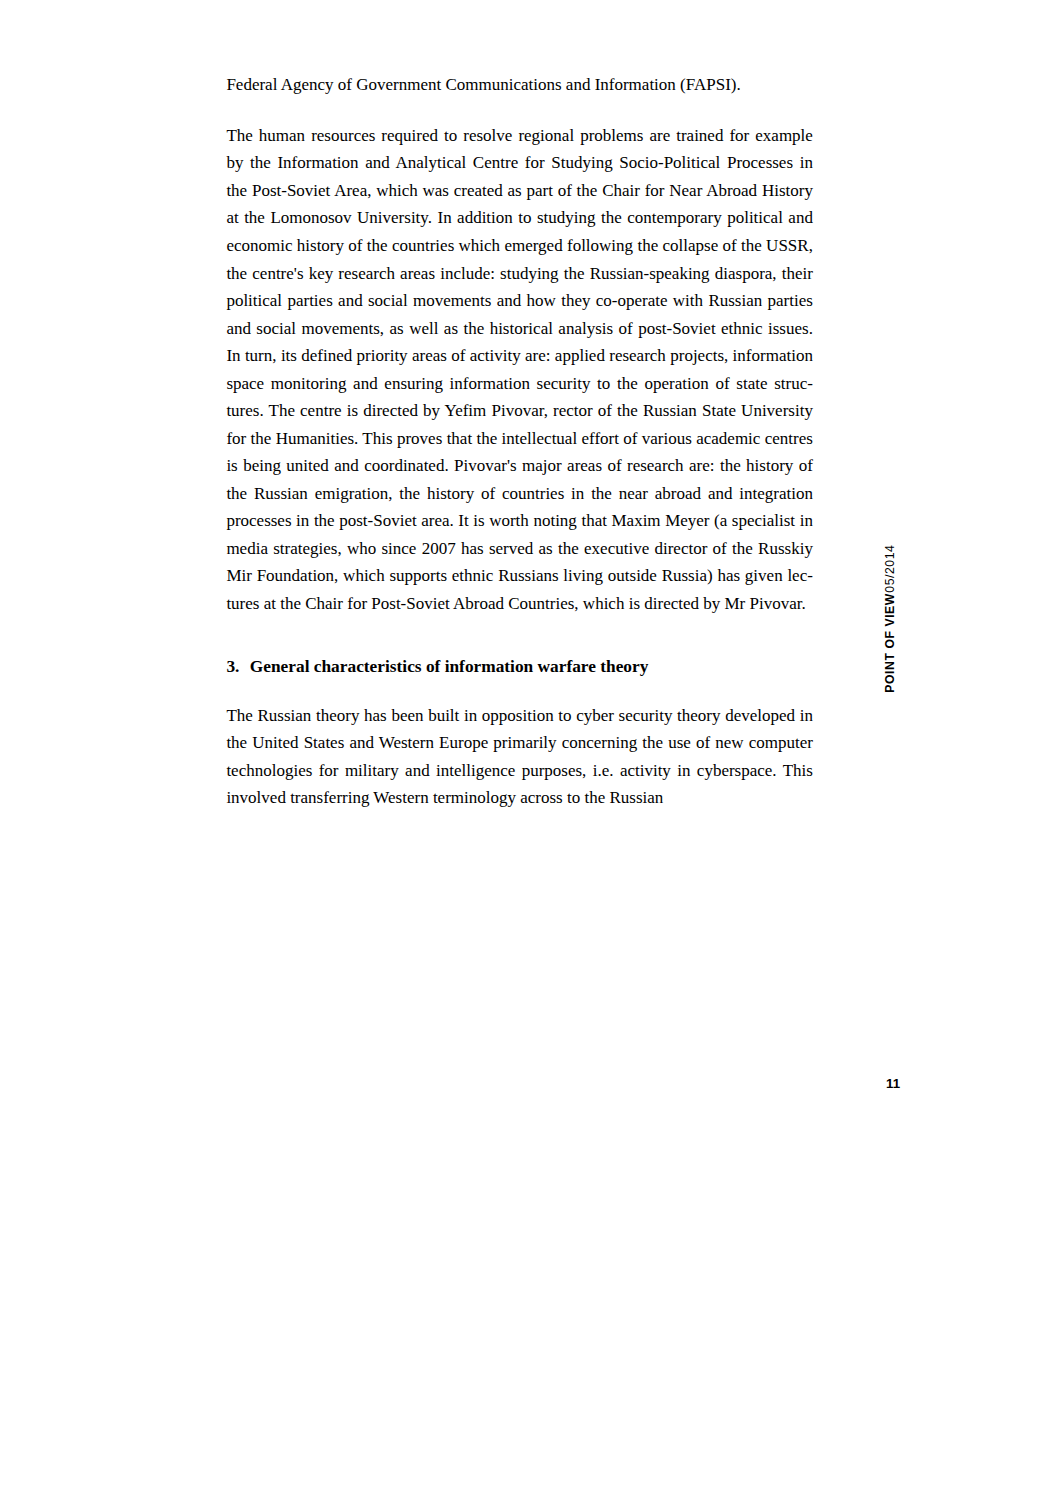Federal Agency of Government Communications and Information (FAPSI).
The human resources required to resolve regional problems are trained for example by the Information and Analytical Centre for Studying Socio-Political Processes in the Post-Soviet Area, which was created as part of the Chair for Near Abroad History at the Lomonosov University. In addition to studying the contemporary political and economic history of the countries which emerged following the collapse of the USSR, the centre's key research areas include: studying the Russian-speaking diaspora, their political parties and social movements and how they co-operate with Russian parties and social movements, as well as the historical analysis of post-Soviet ethnic issues. In turn, its defined priority areas of activity are: applied research projects, information space monitoring and ensuring information security to the operation of state structures. The centre is directed by Yefim Pivovar, rector of the Russian State University for the Humanities. This proves that the intellectual effort of various academic centres is being united and coordinated. Pivovar's major areas of research are: the history of the Russian emigration, the history of countries in the near abroad and integration processes in the post-Soviet area. It is worth noting that Maxim Meyer (a specialist in media strategies, who since 2007 has served as the executive director of the Russkiy Mir Foundation, which supports ethnic Russians living outside Russia) has given lectures at the Chair for Post-Soviet Abroad Countries, which is directed by Mr Pivovar.
3. General characteristics of information warfare theory
The Russian theory has been built in opposition to cyber security theory developed in the United States and Western Europe primarily concerning the use of new computer technologies for military and intelligence purposes, i.e. activity in cyberspace. This involved transferring Western terminology across to the Russian
POINT OF VIEW 05/2014
11